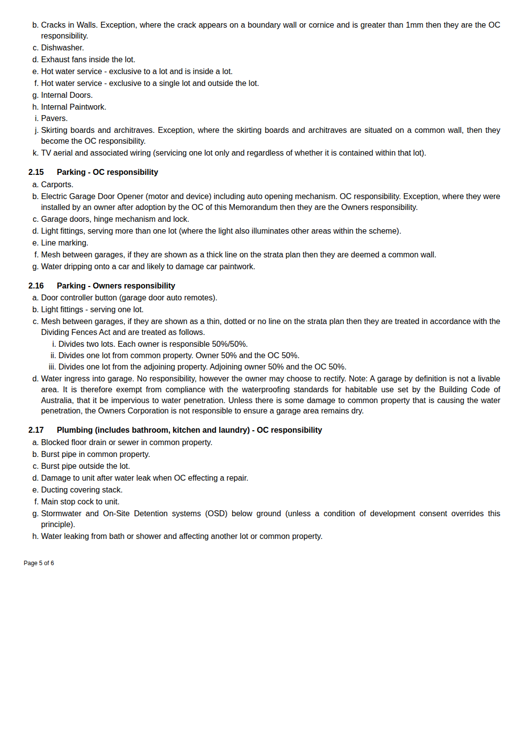Cracks in Walls. Exception, where the crack appears on a boundary wall or cornice and is greater than 1mm then they are the OC responsibility.
Dishwasher.
Exhaust fans inside the lot.
Hot water service - exclusive to a lot and is inside a lot.
Hot water service - exclusive to a single lot and outside the lot.
Internal Doors.
Internal Paintwork.
Pavers.
Skirting boards and architraves. Exception, where the skirting boards and architraves are situated on a common wall, then they become the OC responsibility.
TV aerial and associated wiring (servicing one lot only and regardless of whether it is contained within that lot).
2.15 Parking - OC responsibility
Carports.
Electric Garage Door Opener (motor and device) including auto opening mechanism. OC responsibility. Exception, where they were installed by an owner after adoption by the OC of this Memorandum then they are the Owners responsibility.
Garage doors, hinge mechanism and lock.
Light fittings, serving more than one lot (where the light also illuminates other areas within the scheme).
Line marking.
Mesh between garages, if they are shown as a thick line on the strata plan then they are deemed a common wall.
Water dripping onto a car and likely to damage car paintwork.
2.16 Parking - Owners responsibility
Door controller button (garage door auto remotes).
Light fittings - serving one lot.
Mesh between garages, if they are shown as a thin, dotted or no line on the strata plan then they are treated in accordance with the Dividing Fences Act and are treated as follows.
Divides two lots. Each owner is responsible 50%/50%.
Divides one lot from common property. Owner 50% and the OC 50%.
Divides one lot from the adjoining property. Adjoining owner 50% and the OC 50%.
Water ingress into garage. No responsibility, however the owner may choose to rectify. Note: A garage by definition is not a livable area. It is therefore exempt from compliance with the waterproofing standards for habitable use set by the Building Code of Australia, that it be impervious to water penetration. Unless there is some damage to common property that is causing the water penetration, the Owners Corporation is not responsible to ensure a garage area remains dry.
2.17 Plumbing (includes bathroom, kitchen and laundry) - OC responsibility
Blocked floor drain or sewer in common property.
Burst pipe in common property.
Burst pipe outside the lot.
Damage to unit after water leak when OC effecting a repair.
Ducting covering stack.
Main stop cock to unit.
Stormwater and On-Site Detention systems (OSD) below ground (unless a condition of development consent overrides this principle).
Water leaking from bath or shower and affecting another lot or common property.
Page 5 of 6